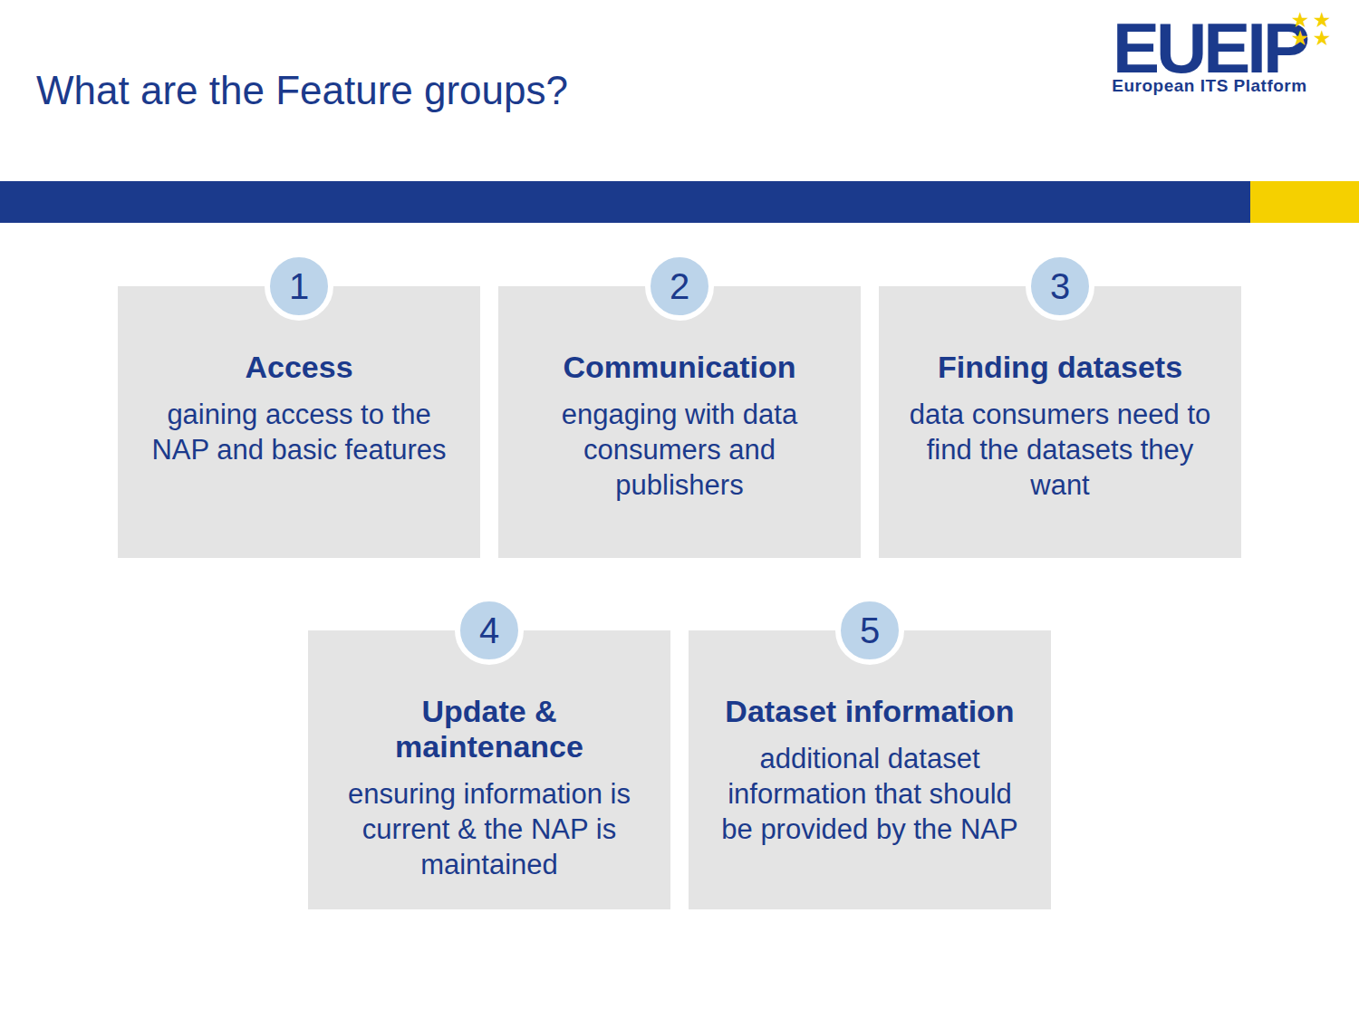What are the Feature groups?
EUEIP★ ★
★ ★
European ITS Platform
1
Access
gaining access to the NAP and basic features
2
Communication
engaging with data consumers and publishers
3
Finding datasets
data consumers need to find the datasets they want
4
Update & maintenance
ensuring information is current & the NAP is maintained
5
Dataset information
additional dataset information that should be provided by the NAP